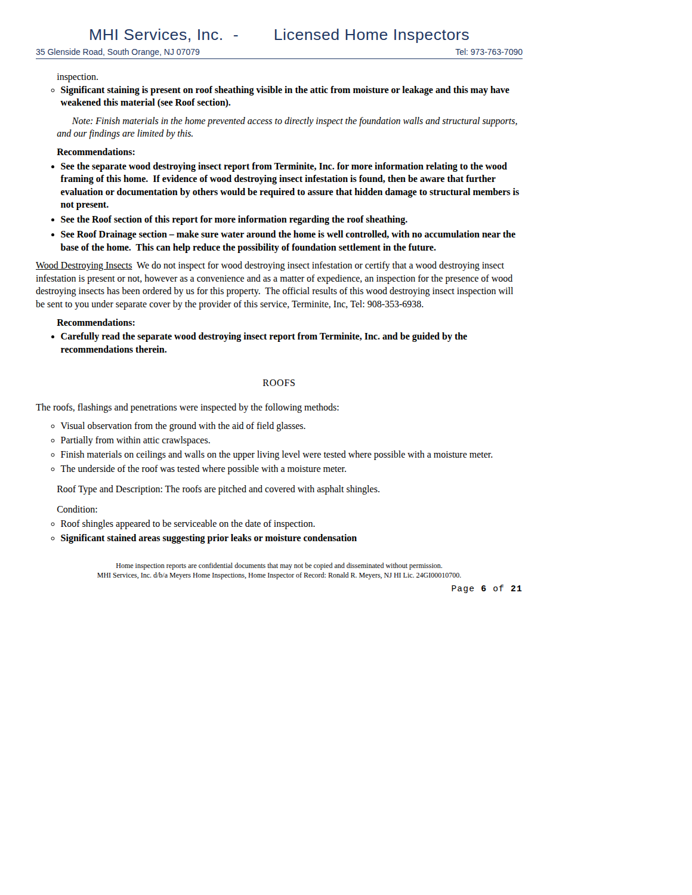MHI Services, Inc. - Licensed Home Inspectors
35 Glenside Road, South Orange, NJ 07079 Tel: 973-763-7090
inspection.
Significant staining is present on roof sheathing visible in the attic from moisture or leakage and this may have weakened this material (see Roof section).
Note: Finish materials in the home prevented access to directly inspect the foundation walls and structural supports, and our findings are limited by this.
Recommendations:
See the separate wood destroying insect report from Terminite, Inc. for more information relating to the wood framing of this home. If evidence of wood destroying insect infestation is found, then be aware that further evaluation or documentation by others would be required to assure that hidden damage to structural members is not present.
See the Roof section of this report for more information regarding the roof sheathing.
See Roof Drainage section – make sure water around the home is well controlled, with no accumulation near the base of the home. This can help reduce the possibility of foundation settlement in the future.
Wood Destroying Insects We do not inspect for wood destroying insect infestation or certify that a wood destroying insect infestation is present or not, however as a convenience and as a matter of expedience, an inspection for the presence of wood destroying insects has been ordered by us for this property. The official results of this wood destroying insect inspection will be sent to you under separate cover by the provider of this service, Terminite, Inc, Tel: 908-353-6938.
Recommendations:
Carefully read the separate wood destroying insect report from Terminite, Inc. and be guided by the recommendations therein.
ROOFS
The roofs, flashings and penetrations were inspected by the following methods:
Visual observation from the ground with the aid of field glasses.
Partially from within attic crawlspaces.
Finish materials on ceilings and walls on the upper living level were tested where possible with a moisture meter.
The underside of the roof was tested where possible with a moisture meter.
Roof Type and Description: The roofs are pitched and covered with asphalt shingles.
Condition:
Roof shingles appeared to be serviceable on the date of inspection.
Significant stained areas suggesting prior leaks or moisture condensation
Home inspection reports are confidential documents that may not be copied and disseminated without permission.
MHI Services, Inc. d/b/a Meyers Home Inspections, Home Inspector of Record: Ronald R. Meyers, NJ HI Lic. 24GI00010700.
Page 6 of 21